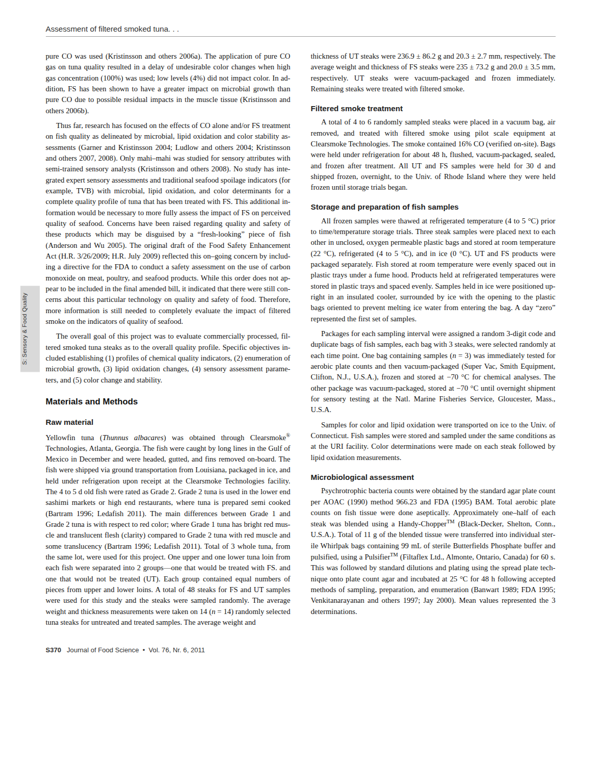Assessment of filtered smoked tuna. . .
S: Sensory & Food Quality
pure CO was used (Kristinsson and others 2006a). The application of pure CO gas on tuna quality resulted in a delay of undesirable color changes when high gas concentration (100%) was used; low levels (4%) did not impact color. In addition, FS has been shown to have a greater impact on microbial growth than pure CO due to possible residual impacts in the muscle tissue (Kristinsson and others 2006b).
Thus far, research has focused on the effects of CO alone and/or FS treatment on fish quality as delineated by microbial, lipid oxidation and color stability assessments (Garner and Kristinsson 2004; Ludlow and others 2004; Kristinsson and others 2007, 2008). Only mahi–mahi was studied for sensory attributes with semi-trained sensory analysts (Kristinsson and others 2008). No study has integrated expert sensory assessments and traditional seafood spoilage indicators (for example, TVB) with microbial, lipid oxidation, and color determinants for a complete quality profile of tuna that has been treated with FS. This additional information would be necessary to more fully assess the impact of FS on perceived quality of seafood. Concerns have been raised regarding quality and safety of these products which may be disguised by a “fresh-looking” piece of fish (Anderson and Wu 2005). The original draft of the Food Safety Enhancement Act (H.R. 3/26/2009; H.R. July 2009) reflected this on–going concern by including a directive for the FDA to conduct a safety assessment on the use of carbon monoxide on meat, poultry, and seafood products. While this order does not appear to be included in the final amended bill, it indicated that there were still concerns about this particular technology on quality and safety of food. Therefore, more information is still needed to completely evaluate the impact of filtered smoke on the indicators of quality of seafood.
The overall goal of this project was to evaluate commercially processed, filtered smoked tuna steaks as to the overall quality profile. Specific objectives included establishing (1) profiles of chemical quality indicators, (2) enumeration of microbial growth, (3) lipid oxidation changes, (4) sensory assessment parameters, and (5) color change and stability.
Materials and Methods
Raw material
Yellowfin tuna (Thunnus albacares) was obtained through Clearsmoke® Technologies, Atlanta, Georgia. The fish were caught by long lines in the Gulf of Mexico in December and were headed, gutted, and fins removed on-board. The fish were shipped via ground transportation from Louisiana, packaged in ice, and held under refrigeration upon receipt at the Clearsmoke Technologies facility. The 4 to 5 d old fish were rated as Grade 2. Grade 2 tuna is used in the lower end sashimi markets or high end restaurants, where tuna is prepared semi cooked (Bartram 1996; Ledafish 2011). The main differences between Grade 1 and Grade 2 tuna is with respect to red color; where Grade 1 tuna has bright red muscle and translucent flesh (clarity) compared to Grade 2 tuna with red muscle and some translucency (Bartram 1996; Ledafish 2011). Total of 3 whole tuna, from the same lot, were used for this project. One upper and one lower tuna loin from each fish were separated into 2 groups—one that would be treated with FS. and one that would not be treated (UT). Each group contained equal numbers of pieces from upper and lower loins. A total of 48 steaks for FS and UT samples were used for this study and the steaks were sampled randomly. The average weight and thickness measurements were taken on 14 (n = 14) randomly selected tuna steaks for untreated and treated samples. The average weight and
thickness of UT steaks were 236.9 ± 86.2 g and 20.3 ± 2.7 mm, respectively. The average weight and thickness of FS steaks were 235 ± 73.2 g and 20.0 ± 3.5 mm, respectively. UT steaks were vacuum-packaged and frozen immediately. Remaining steaks were treated with filtered smoke.
Filtered smoke treatment
A total of 4 to 6 randomly sampled steaks were placed in a vacuum bag, air removed, and treated with filtered smoke using pilot scale equipment at Clearsmoke Technologies. The smoke contained 16% CO (verified on-site). Bags were held under refrigeration for about 48 h, flushed, vacuum-packaged, sealed, and frozen after treatment. All UT and FS samples were held for 30 d and shipped frozen, overnight, to the Univ. of Rhode Island where they were held frozen until storage trials began.
Storage and preparation of fish samples
All frozen samples were thawed at refrigerated temperature (4 to 5 °C) prior to time/temperature storage trials. Three steak samples were placed next to each other in unclosed, oxygen permeable plastic bags and stored at room temperature (22 °C), refrigerated (4 to 5 °C), and in ice (0 °C). UT and FS products were packaged separately. Fish stored at room temperature were evenly spaced out in plastic trays under a fume hood. Products held at refrigerated temperatures were stored in plastic trays and spaced evenly. Samples held in ice were positioned upright in an insulated cooler, surrounded by ice with the opening to the plastic bags oriented to prevent melting ice water from entering the bag. A day “zero” represented the first set of samples.
Packages for each sampling interval were assigned a random 3-digit code and duplicate bags of fish samples, each bag with 3 steaks, were selected randomly at each time point. One bag containing samples (n = 3) was immediately tested for aerobic plate counts and then vacuum-packaged (Super Vac, Smith Equipment, Clifton, N.J., U.S.A.), frozen and stored at −70 °C for chemical analyses. The other package was vacuum-packaged, stored at −70 °C until overnight shipment for sensory testing at the Natl. Marine Fisheries Service, Gloucester, Mass., U.S.A.
Samples for color and lipid oxidation were transported on ice to the Univ. of Connecticut. Fish samples were stored and sampled under the same conditions as at the URI facility. Color determinations were made on each steak followed by lipid oxidation measurements.
Microbiological assessment
Psychrotrophic bacteria counts were obtained by the standard agar plate count per AOAC (1990) method 966.23 and FDA (1995) BAM. Total aerobic plate counts on fish tissue were done aseptically. Approximately one–half of each steak was blended using a Handy-ChopperTM (Black-Decker, Shelton, Conn., U.S.A.). Total of 11 g of the blended tissue were transferred into individual sterile Whirlpak bags containing 99 mL of sterile Butterfields Phosphate buffer and pulsified, using a PulsifierTM (Filtaflex Ltd., Almonte, Ontario, Canada) for 60 s. This was followed by standard dilutions and plating using the spread plate technique onto plate count agar and incubated at 25 °C for 48 h following accepted methods of sampling, preparation, and enumeration (Banwart 1989; FDA 1995; Venkitanarayanan and others 1997; Jay 2000). Mean values represented the 3 determinations.
S370 Journal of Food Science • Vol. 76, Nr. 6, 2011